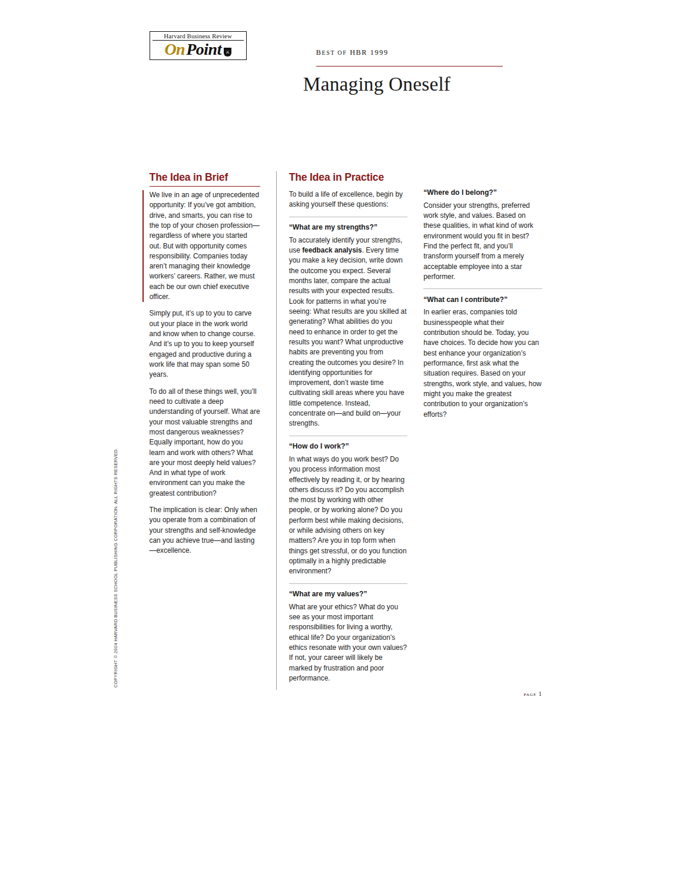Harvard Business Review
On Point⚔
BEST OF HBR 1999
Managing Oneself
The Idea in Brief
We live in an age of unprecedented opportunity: If you’ve got ambition, drive, and smarts, you can rise to the top of your chosen profession—regardless of where you started out. But with opportunity comes responsibility. Companies today aren’t managing their knowledge workers’ careers. Rather, we must each be our own chief executive officer.
Simply put, it’s up to you to carve out your place in the work world and know when to change course. And it’s up to you to keep yourself engaged and productive during a work life that may span some 50 years.
To do all of these things well, you’ll need to cultivate a deep understanding of yourself. What are your most valuable strengths and most dangerous weaknesses? Equally important, how do you learn and work with others? What are your most deeply held values? And in what type of work environment can you make the greatest contribution?
The implication is clear: Only when you operate from a combination of your strengths and self-knowledge can you achieve true—and lasting—excellence.
The Idea in Practice
To build a life of excellence, begin by asking yourself these questions:
“What are my strengths?”
To accurately identify your strengths, use feedback analysis. Every time you make a key decision, write down the outcome you expect. Several months later, compare the actual results with your expected results. Look for patterns in what you’re seeing: What results are you skilled at generating? What abilities do you need to enhance in order to get the results you want? What unproductive habits are preventing you from creating the outcomes you desire? In identifying opportunities for improvement, don’t waste time cultivating skill areas where you have little competence. Instead, concentrate on—and build on—your strengths.
“How do I work?”
In what ways do you work best? Do you process information most effectively by reading it, or by hearing others discuss it? Do you accomplish the most by working with other people, or by working alone? Do you perform best while making decisions, or while advising others on key matters? Are you in top form when things get stressful, or do you function optimally in a highly predictable environment?
“What are my values?”
What are your ethics? What do you see as your most important responsibilities for living a worthy, ethical life? Do your organization’s ethics resonate with your own values? If not, your career will likely be marked by frustration and poor performance.
“Where do I belong?”
Consider your strengths, preferred work style, and values. Based on these qualities, in what kind of work environment would you fit in best? Find the perfect fit, and you’ll transform yourself from a merely acceptable employee into a star performer.
“What can I contribute?”
In earlier eras, companies told businesspeople what their contribution should be. Today, you have choices. To decide how you can best enhance your organization’s performance, first ask what the situation requires. Based on your strengths, work style, and values, how might you make the greatest contribution to your organization’s efforts?
COPYRIGHT © 2004 HARVARD BUSINESS SCHOOL PUBLISHING CORPORATION. ALL RIGHTS RESERVED.
page 1